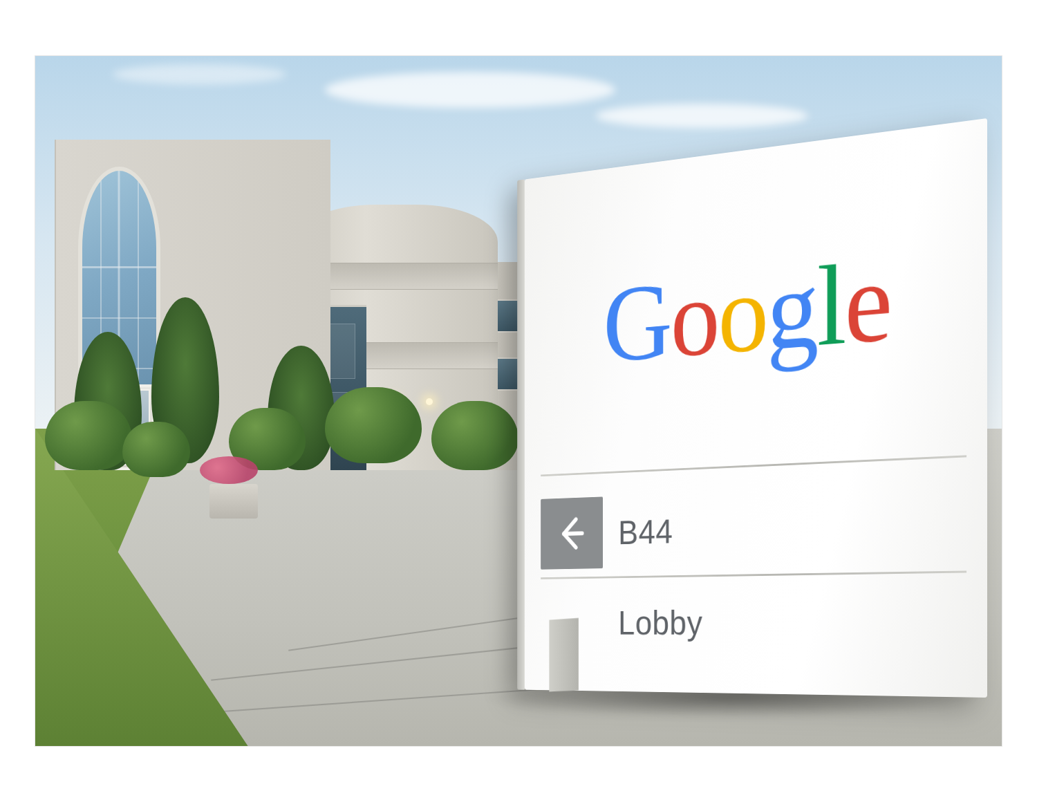Google
B44
Lobby
Google campus sign: B44 Lobby